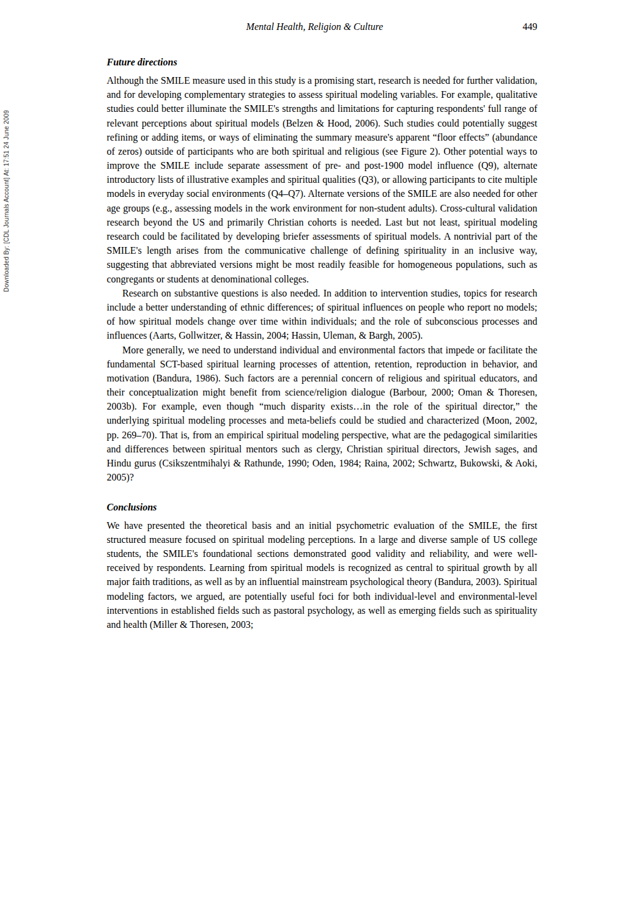Downloaded By: [CDL Journals Account] At: 17:51 24 June 2009
Mental Health, Religion & Culture 449
Future directions
Although the SMILE measure used in this study is a promising start, research is needed for further validation, and for developing complementary strategies to assess spiritual modeling variables. For example, qualitative studies could better illuminate the SMILE's strengths and limitations for capturing respondents' full range of relevant perceptions about spiritual models (Belzen & Hood, 2006). Such studies could potentially suggest refining or adding items, or ways of eliminating the summary measure's apparent “floor effects” (abundance of zeros) outside of participants who are both spiritual and religious (see Figure 2). Other potential ways to improve the SMILE include separate assessment of pre- and post-1900 model influence (Q9), alternate introductory lists of illustrative examples and spiritual qualities (Q3), or allowing participants to cite multiple models in everyday social environments (Q4–Q7). Alternate versions of the SMILE are also needed for other age groups (e.g., assessing models in the work environment for non-student adults). Cross-cultural validation research beyond the US and primarily Christian cohorts is needed. Last but not least, spiritual modeling research could be facilitated by developing briefer assessments of spiritual models. A nontrivial part of the SMILE's length arises from the communicative challenge of defining spirituality in an inclusive way, suggesting that abbreviated versions might be most readily feasible for homogeneous populations, such as congregants or students at denominational colleges.
Research on substantive questions is also needed. In addition to intervention studies, topics for research include a better understanding of ethnic differences; of spiritual influences on people who report no models; of how spiritual models change over time within individuals; and the role of subconscious processes and influences (Aarts, Gollwitzer, & Hassin, 2004; Hassin, Uleman, & Bargh, 2005).
More generally, we need to understand individual and environmental factors that impede or facilitate the fundamental SCT-based spiritual learning processes of attention, retention, reproduction in behavior, and motivation (Bandura, 1986). Such factors are a perennial concern of religious and spiritual educators, and their conceptualization might benefit from science/religion dialogue (Barbour, 2000; Oman & Thoresen, 2003b). For example, even though “much disparity exists…in the role of the spiritual director,” the underlying spiritual modeling processes and meta-beliefs could be studied and characterized (Moon, 2002, pp. 269–70). That is, from an empirical spiritual modeling perspective, what are the pedagogical similarities and differences between spiritual mentors such as clergy, Christian spiritual directors, Jewish sages, and Hindu gurus (Csikszentmihalyi & Rathunde, 1990; Oden, 1984; Raina, 2002; Schwartz, Bukowski, & Aoki, 2005)?
Conclusions
We have presented the theoretical basis and an initial psychometric evaluation of the SMILE, the first structured measure focused on spiritual modeling perceptions. In a large and diverse sample of US college students, the SMILE's foundational sections demonstrated good validity and reliability, and were well-received by respondents. Learning from spiritual models is recognized as central to spiritual growth by all major faith traditions, as well as by an influential mainstream psychological theory (Bandura, 2003). Spiritual modeling factors, we argued, are potentially useful foci for both individual-level and environmental-level interventions in established fields such as pastoral psychology, as well as emerging fields such as spirituality and health (Miller & Thoresen, 2003;